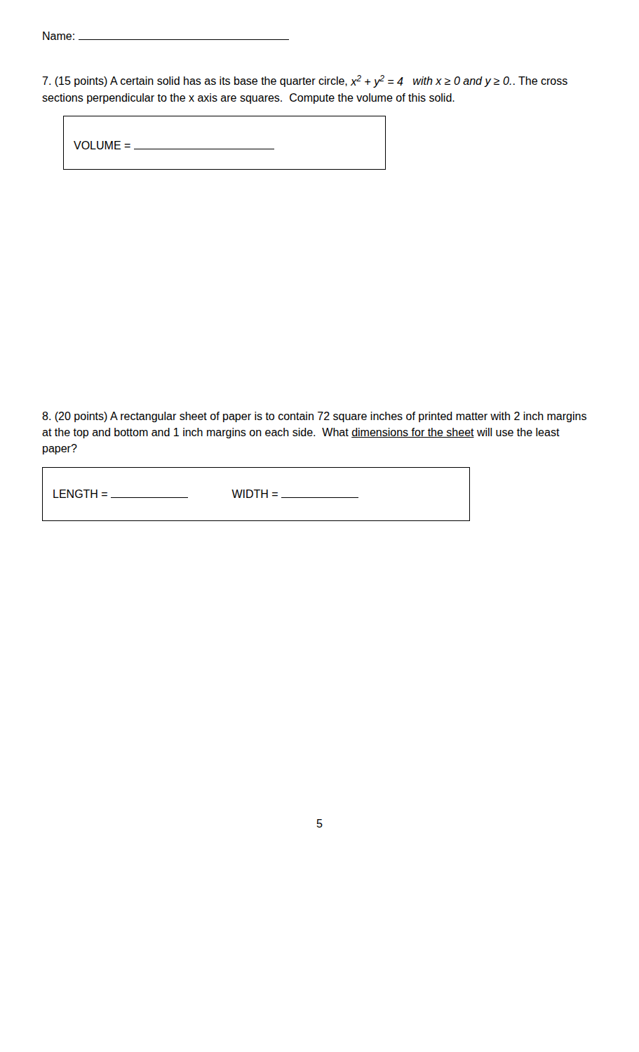Name:
7. (15 points) A certain solid has as its base the quarter circle, x2 + y2 = 4 with x ≥ 0 and y ≥ 0.. The cross sections perpendicular to the x axis are squares. Compute the volume of this solid.
VOLUME =
8. (20 points) A rectangular sheet of paper is to contain 72 square inches of printed matter with 2 inch margins at the top and bottom and 1 inch margins on each side. What dimensions for the sheet will use the least paper?
LENGTH = WIDTH =
5